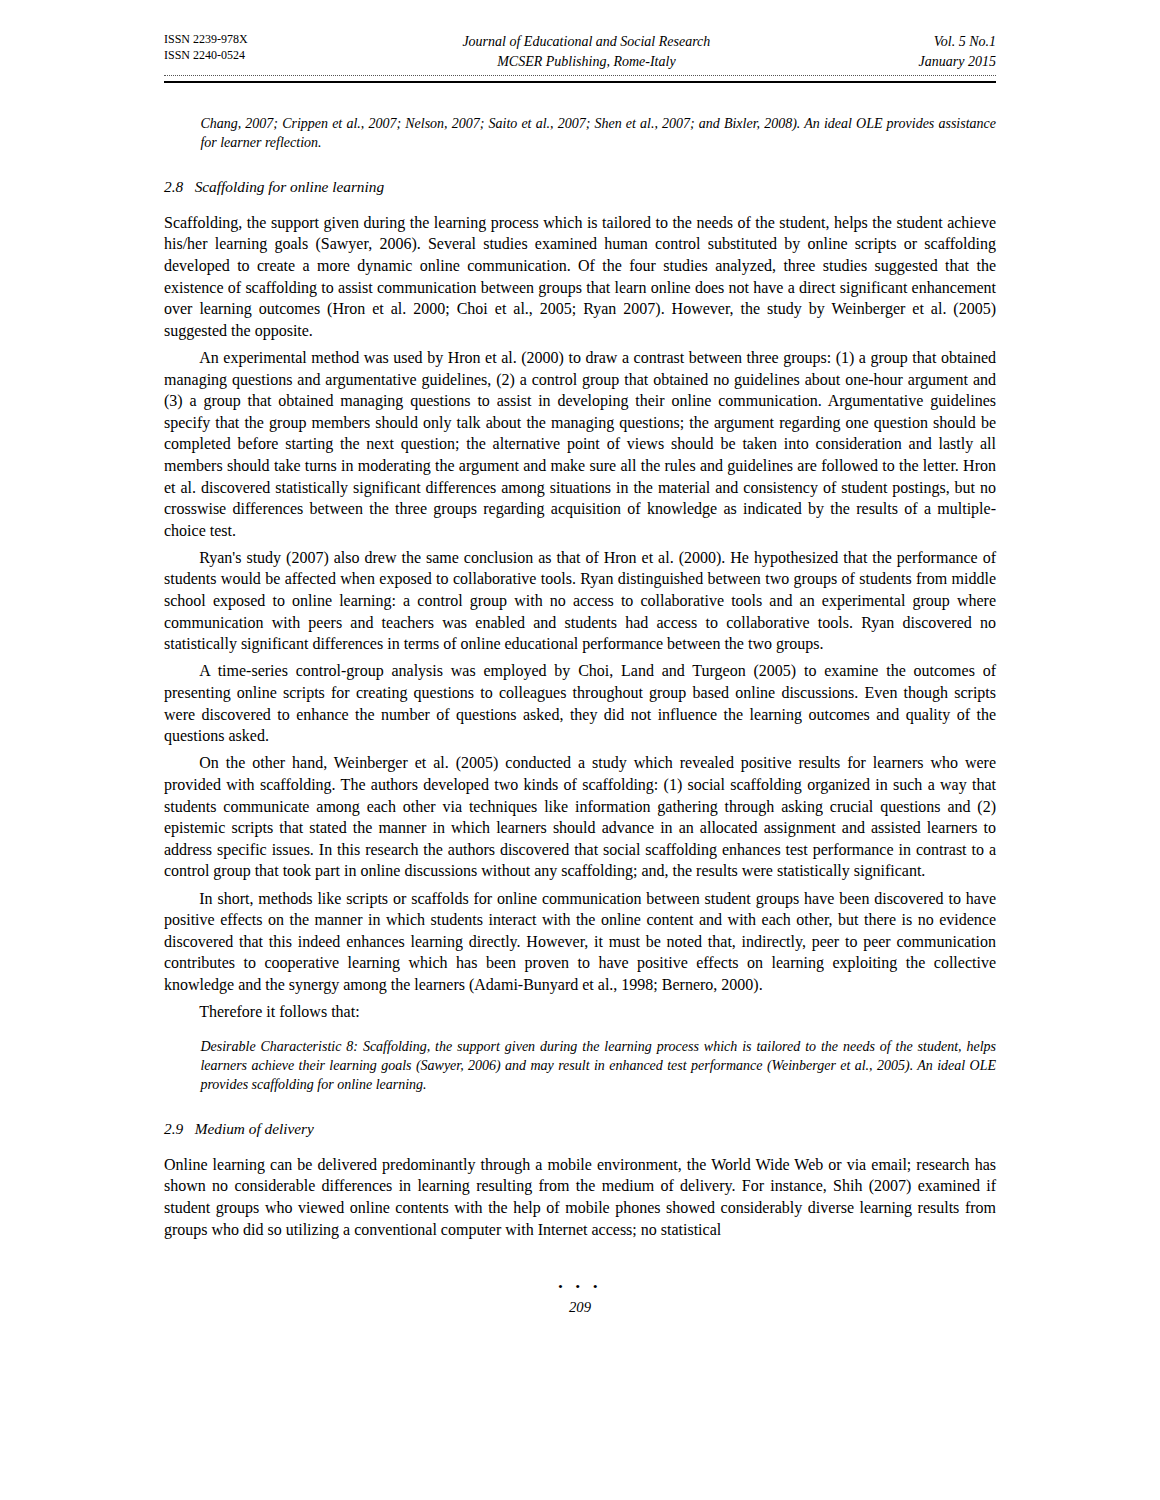| ISSN 2239-978X ISSN 2240-0524 | Journal of Educational and Social Research MCSER Publishing, Rome-Italy | Vol. 5 No.1 January 2015 |
Chang, 2007; Crippen et al., 2007; Nelson, 2007; Saito et al., 2007; Shen et al., 2007; and Bixler, 2008). An ideal OLE provides assistance for learner reflection.
2.8 Scaffolding for online learning
Scaffolding, the support given during the learning process which is tailored to the needs of the student, helps the student achieve his/her learning goals (Sawyer, 2006). Several studies examined human control substituted by online scripts or scaffolding developed to create a more dynamic online communication. Of the four studies analyzed, three studies suggested that the existence of scaffolding to assist communication between groups that learn online does not have a direct significant enhancement over learning outcomes (Hron et al. 2000; Choi et al., 2005; Ryan 2007). However, the study by Weinberger et al. (2005) suggested the opposite.
An experimental method was used by Hron et al. (2000) to draw a contrast between three groups: (1) a group that obtained managing questions and argumentative guidelines, (2) a control group that obtained no guidelines about one-hour argument and (3) a group that obtained managing questions to assist in developing their online communication. Argumentative guidelines specify that the group members should only talk about the managing questions; the argument regarding one question should be completed before starting the next question; the alternative point of views should be taken into consideration and lastly all members should take turns in moderating the argument and make sure all the rules and guidelines are followed to the letter. Hron et al. discovered statistically significant differences among situations in the material and consistency of student postings, but no crosswise differences between the three groups regarding acquisition of knowledge as indicated by the results of a multiple-choice test.
Ryan's study (2007) also drew the same conclusion as that of Hron et al. (2000). He hypothesized that the performance of students would be affected when exposed to collaborative tools. Ryan distinguished between two groups of students from middle school exposed to online learning: a control group with no access to collaborative tools and an experimental group where communication with peers and teachers was enabled and students had access to collaborative tools. Ryan discovered no statistically significant differences in terms of online educational performance between the two groups.
A time-series control-group analysis was employed by Choi, Land and Turgeon (2005) to examine the outcomes of presenting online scripts for creating questions to colleagues throughout group based online discussions. Even though scripts were discovered to enhance the number of questions asked, they did not influence the learning outcomes and quality of the questions asked.
On the other hand, Weinberger et al. (2005) conducted a study which revealed positive results for learners who were provided with scaffolding. The authors developed two kinds of scaffolding: (1) social scaffolding organized in such a way that students communicate among each other via techniques like information gathering through asking crucial questions and (2) epistemic scripts that stated the manner in which learners should advance in an allocated assignment and assisted learners to address specific issues. In this research the authors discovered that social scaffolding enhances test performance in contrast to a control group that took part in online discussions without any scaffolding; and, the results were statistically significant.
In short, methods like scripts or scaffolds for online communication between student groups have been discovered to have positive effects on the manner in which students interact with the online content and with each other, but there is no evidence discovered that this indeed enhances learning directly. However, it must be noted that, indirectly, peer to peer communication contributes to cooperative learning which has been proven to have positive effects on learning exploiting the collective knowledge and the synergy among the learners (Adami-Bunyard et al., 1998; Bernero, 2000).
Therefore it follows that:
Desirable Characteristic 8: Scaffolding, the support given during the learning process which is tailored to the needs of the student, helps learners achieve their learning goals (Sawyer, 2006) and may result in enhanced test performance (Weinberger et al., 2005). An ideal OLE provides scaffolding for online learning.
2.9 Medium of delivery
Online learning can be delivered predominantly through a mobile environment, the World Wide Web or via email; research has shown no considerable differences in learning resulting from the medium of delivery. For instance, Shih (2007) examined if student groups who viewed online contents with the help of mobile phones showed considerably diverse learning results from groups who did so utilizing a conventional computer with Internet access; no statistical
• • •
209